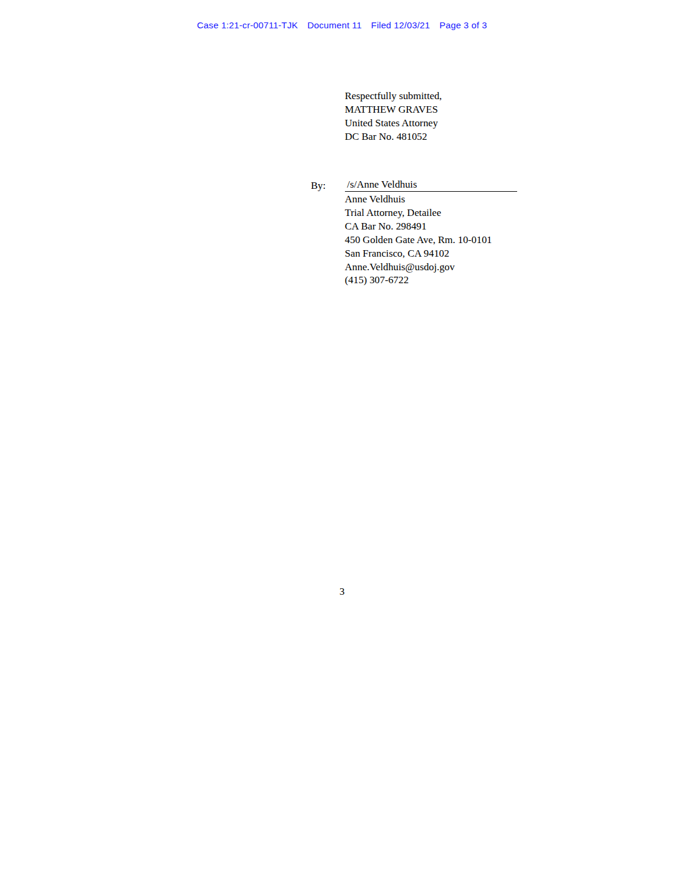Case 1:21-cr-00711-TJK Document 11 Filed 12/03/21 Page 3 of 3
Respectfully submitted,
MATTHEW GRAVES
United States Attorney
DC Bar No. 481052
By:
/s/Anne Veldhuis
Anne Veldhuis
Trial Attorney, Detailee
CA Bar No. 298491
450 Golden Gate Ave, Rm. 10-0101
San Francisco, CA 94102
Anne.Veldhuis@usdoj.gov
(415) 307-6722
3